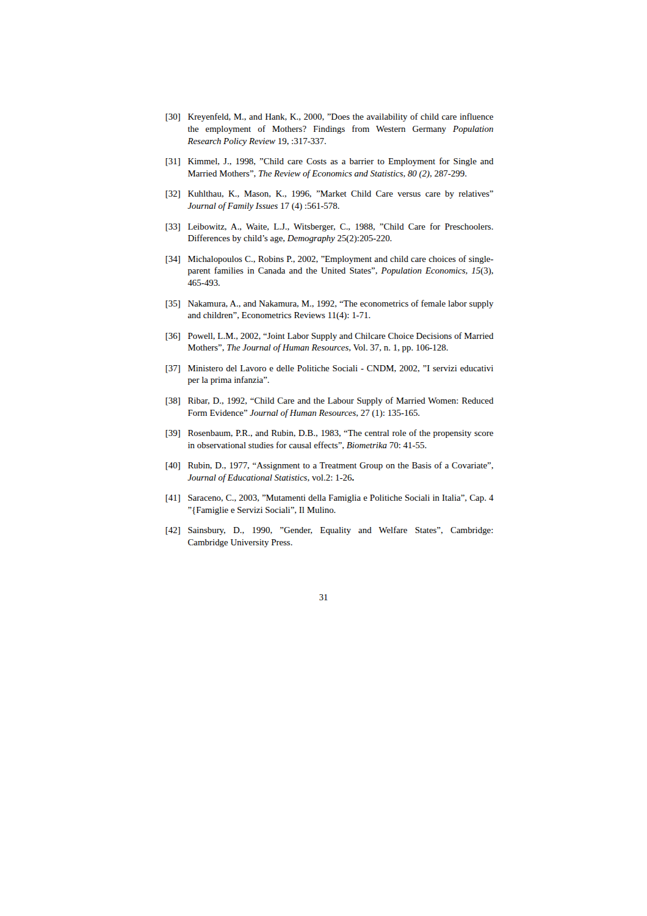[30] Kreyenfeld, M., and Hank, K., 2000, ”Does the availability of child care influence the employment of Mothers? Findings from Western Germany Population Research Policy Review 19, :317-337.
[31] Kimmel, J., 1998, ”Child care Costs as a barrier to Employment for Single and Married Mothers”, The Review of Economics and Statistics, 80 (2), 287-299.
[32] Kuhlthau, K., Mason, K., 1996, ”Market Child Care versus care by relatives” Journal of Family Issues 17 (4) :561-578.
[33] Leibowitz, A., Waite, L.J., Witsberger, C., 1988, ”Child Care for Preschoolers. Differences by child’s age, Demography 25(2):205-220.
[34] Michalopoulos C., Robins P., 2002, ”Employment and child care choices of single-parent families in Canada and the United States”, Population Economics, 15(3), 465-493.
[35] Nakamura, A., and Nakamura, M., 1992, “The econometrics of female labor supply and children”, Econometrics Reviews 11(4): 1-71.
[36] Powell, L.M., 2002, “Joint Labor Supply and Chilcare Choice Decisions of Married Mothers”, The Journal of Human Resources, Vol. 37, n. 1, pp. 106-128.
[37] Ministero del Lavoro e delle Politiche Sociali - CNDM, 2002, ”I servizi educativi per la prima infanzia”.
[38] Ribar, D., 1992, “Child Care and the Labour Supply of Married Women: Reduced Form Evidence” Journal of Human Resources, 27 (1): 135-165.
[39] Rosenbaum, P.R., and Rubin, D.B., 1983, “The central role of the propensity score in observational studies for causal effects”, Biometrika 70: 41-55.
[40] Rubin, D., 1977, “Assignment to a Treatment Group on the Basis of a Covariate”, Journal of Educational Statistics, vol.2: 1-26.
[41] Saraceno, C., 2003, ”Mutamenti della Famiglia e Politiche Sociali in Italia”, Cap. 4 ”{Famiglie e Servizi Sociali”, Il Mulino.
[42] Sainsbury, D., 1990, ”Gender, Equality and Welfare States”, Cambridge: Cambridge University Press.
31